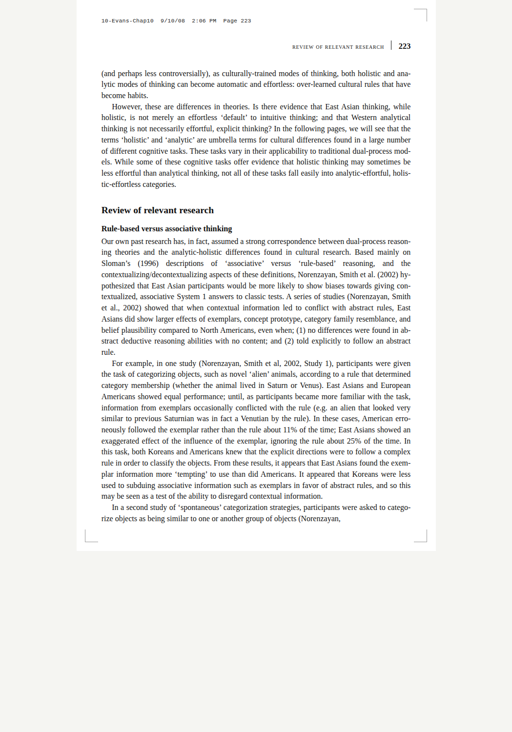10-Evans-Chap10 9/10/08 2:06 PM Page 223
review of relevant research 223
(and perhaps less controversially), as culturally-trained modes of thinking, both holistic and analytic modes of thinking can become automatic and effortless: over-learned cultural rules that have become habits.
However, these are differences in theories. Is there evidence that East Asian thinking, while holistic, is not merely an effortless ‘default’ to intuitive thinking; and that Western analytical thinking is not necessarily effortful, explicit thinking? In the following pages, we will see that the terms ‘holistic’ and ‘analytic’ are umbrella terms for cultural differences found in a large number of different cognitive tasks. These tasks vary in their applicability to traditional dual-process models. While some of these cognitive tasks offer evidence that holistic thinking may sometimes be less effortful than analytical thinking, not all of these tasks fall easily into analytic-effortful, holistic-effortless categories.
Review of relevant research
Rule-based versus associative thinking
Our own past research has, in fact, assumed a strong correspondence between dual-process reasoning theories and the analytic-holistic differences found in cultural research. Based mainly on Sloman’s (1996) descriptions of ‘associative’ versus ‘rule-based’ reasoning, and the contextualizing/decontextualizing aspects of these definitions, Norenzayan, Smith et al. (2002) hypothesized that East Asian participants would be more likely to show biases towards giving contextualized, associative System 1 answers to classic tests. A series of studies (Norenzayan, Smith et al., 2002) showed that when contextual information led to conflict with abstract rules, East Asians did show larger effects of exemplars, concept prototype, category family resemblance, and belief plausibility compared to North Americans, even when; (1) no differences were found in abstract deductive reasoning abilities with no content; and (2) told explicitly to follow an abstract rule.
For example, in one study (Norenzayan, Smith et al, 2002, Study 1), participants were given the task of categorizing objects, such as novel ‘alien’ animals, according to a rule that determined category membership (whether the animal lived in Saturn or Venus). East Asians and European Americans showed equal performance; until, as participants became more familiar with the task, information from exemplars occasionally conflicted with the rule (e.g. an alien that looked very similar to previous Saturnian was in fact a Venutian by the rule). In these cases, American erroneously followed the exemplar rather than the rule about 11% of the time; East Asians showed an exaggerated effect of the influence of the exemplar, ignoring the rule about 25% of the time. In this task, both Koreans and Americans knew that the explicit directions were to follow a complex rule in order to classify the objects. From these results, it appears that East Asians found the exemplar information more ‘tempting’ to use than did Americans. It appeared that Koreans were less used to subduing associative information such as exemplars in favor of abstract rules, and so this may be seen as a test of the ability to disregard contextual information.
In a second study of ‘spontaneous’ categorization strategies, participants were asked to categorize objects as being similar to one or another group of objects (Norenzayan,